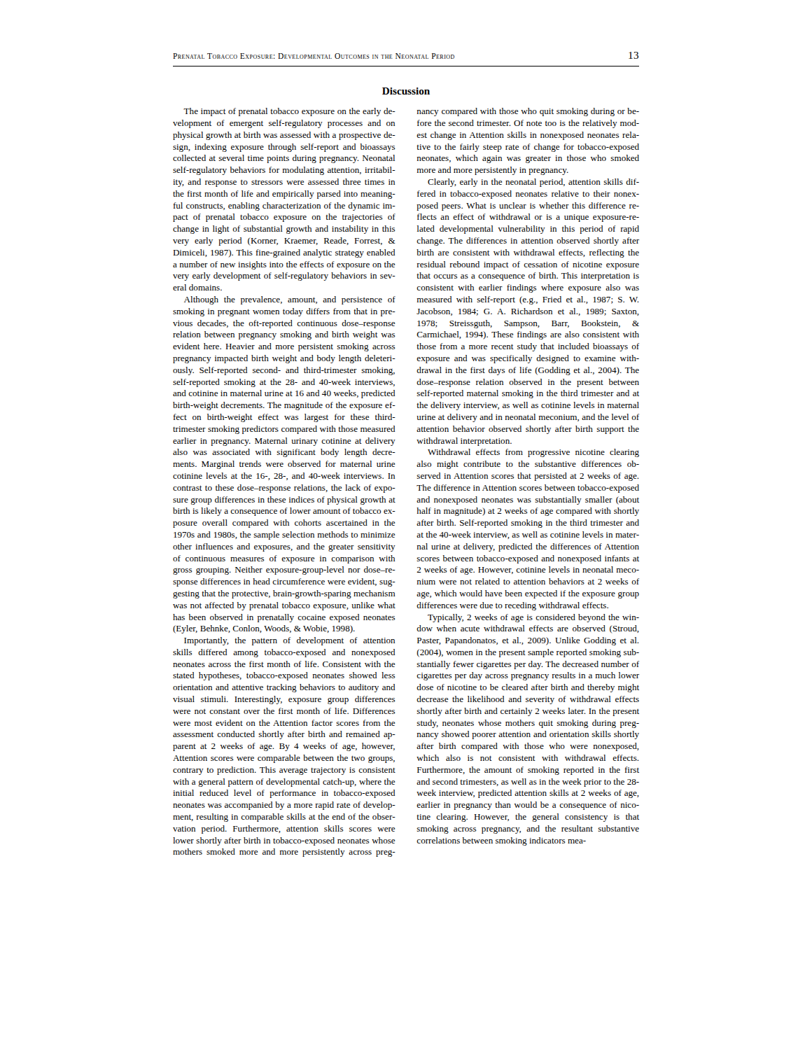Prenatal Tobacco Exposure: Developmental Outcomes in the Neonatal Period 13
Discussion
The impact of prenatal tobacco exposure on the early development of emergent self-regulatory processes and on physical growth at birth was assessed with a prospective design, indexing exposure through self-report and bioassays collected at several time points during pregnancy. Neonatal self-regulatory behaviors for modulating attention, irritability, and response to stressors were assessed three times in the first month of life and empirically parsed into meaningful constructs, enabling characterization of the dynamic impact of prenatal tobacco exposure on the trajectories of change in light of substantial growth and instability in this very early period (Korner, Kraemer, Reade, Forrest, & Dimiceli, 1987). This fine-grained analytic strategy enabled a number of new insights into the effects of exposure on the very early development of self-regulatory behaviors in several domains.
Although the prevalence, amount, and persistence of smoking in pregnant women today differs from that in previous decades, the oft-reported continuous dose–response relation between pregnancy smoking and birth weight was evident here. Heavier and more persistent smoking across pregnancy impacted birth weight and body length deleteriously. Self-reported second- and third-trimester smoking, self-reported smoking at the 28- and 40-week interviews, and cotinine in maternal urine at 16 and 40 weeks, predicted birth-weight decrements. The magnitude of the exposure effect on birth-weight effect was largest for these third-trimester smoking predictors compared with those measured earlier in pregnancy. Maternal urinary cotinine at delivery also was associated with significant body length decrements. Marginal trends were observed for maternal urine cotinine levels at the 16-, 28-, and 40-week interviews. In contrast to these dose–response relations, the lack of exposure group differences in these indices of physical growth at birth is likely a consequence of lower amount of tobacco exposure overall compared with cohorts ascertained in the 1970s and 1980s, the sample selection methods to minimize other influences and exposures, and the greater sensitivity of continuous measures of exposure in comparison with gross grouping. Neither exposure-group-level nor dose–response differences in head circumference were evident, suggesting that the protective, brain-growth-sparing mechanism was not affected by prenatal tobacco exposure, unlike what has been observed in prenatally cocaine exposed neonates (Eyler, Behnke, Conlon, Woods, & Wobie, 1998).
Importantly, the pattern of development of attention skills differed among tobacco-exposed and nonexposed neonates across the first month of life. Consistent with the stated hypotheses, tobacco-exposed neonates showed less orientation and attentive tracking behaviors to auditory and visual stimuli. Interestingly, exposure group differences were not constant over the first month of life. Differences were most evident on the Attention factor scores from the assessment conducted shortly after birth and remained apparent at 2 weeks of age. By 4 weeks of age, however, Attention scores were comparable between the two groups, contrary to prediction. This average trajectory is consistent with a general pattern of developmental catch-up, where the initial reduced level of performance in tobacco-exposed neonates was accompanied by a more rapid rate of development, resulting in comparable skills at the end of the observation period. Furthermore, attention skills scores were lower shortly after birth in tobacco-exposed neonates whose mothers smoked more and more persistently across pregnancy compared with those who quit smoking during or before the second trimester. Of note too is the relatively modest change in Attention skills in nonexposed neonates relative to the fairly steep rate of change for tobacco-exposed neonates, which again was greater in those who smoked more and more persistently in pregnancy.
Clearly, early in the neonatal period, attention skills differed in tobacco-exposed neonates relative to their nonexposed peers. What is unclear is whether this difference reflects an effect of withdrawal or is a unique exposure-related developmental vulnerability in this period of rapid change. The differences in attention observed shortly after birth are consistent with withdrawal effects, reflecting the residual rebound impact of cessation of nicotine exposure that occurs as a consequence of birth. This interpretation is consistent with earlier findings where exposure also was measured with self-report (e.g., Fried et al., 1987; S. W. Jacobson, 1984; G. A. Richardson et al., 1989; Saxton, 1978; Streissguth, Sampson, Barr, Bookstein, & Carmichael, 1994). These findings are also consistent with those from a more recent study that included bioassays of exposure and was specifically designed to examine withdrawal in the first days of life (Godding et al., 2004). The dose–response relation observed in the present between self-reported maternal smoking in the third trimester and at the delivery interview, as well as cotinine levels in maternal urine at delivery and in neonatal meconium, and the level of attention behavior observed shortly after birth support the withdrawal interpretation.
Withdrawal effects from progressive nicotine clearing also might contribute to the substantive differences observed in Attention scores that persisted at 2 weeks of age. The difference in Attention scores between tobacco-exposed and nonexposed neonates was substantially smaller (about half in magnitude) at 2 weeks of age compared with shortly after birth. Self-reported smoking in the third trimester and at the 40-week interview, as well as cotinine levels in maternal urine at delivery, predicted the differences of Attention scores between tobacco-exposed and nonexposed infants at 2 weeks of age. However, cotinine levels in neonatal meconium were not related to attention behaviors at 2 weeks of age, which would have been expected if the exposure group differences were due to receding withdrawal effects.
Typically, 2 weeks of age is considered beyond the window when acute withdrawal effects are observed (Stroud, Paster, Papandonatos, et al., 2009). Unlike Godding et al. (2004), women in the present sample reported smoking substantially fewer cigarettes per day. The decreased number of cigarettes per day across pregnancy results in a much lower dose of nicotine to be cleared after birth and thereby might decrease the likelihood and severity of withdrawal effects shortly after birth and certainly 2 weeks later. In the present study, neonates whose mothers quit smoking during pregnancy showed poorer attention and orientation skills shortly after birth compared with those who were nonexposed, which also is not consistent with withdrawal effects. Furthermore, the amount of smoking reported in the first and second trimesters, as well as in the week prior to the 28-week interview, predicted attention skills at 2 weeks of age, earlier in pregnancy than would be a consequence of nicotine clearing. However, the general consistency is that smoking across pregnancy, and the resultant substantive correlations between smoking indicators mea-